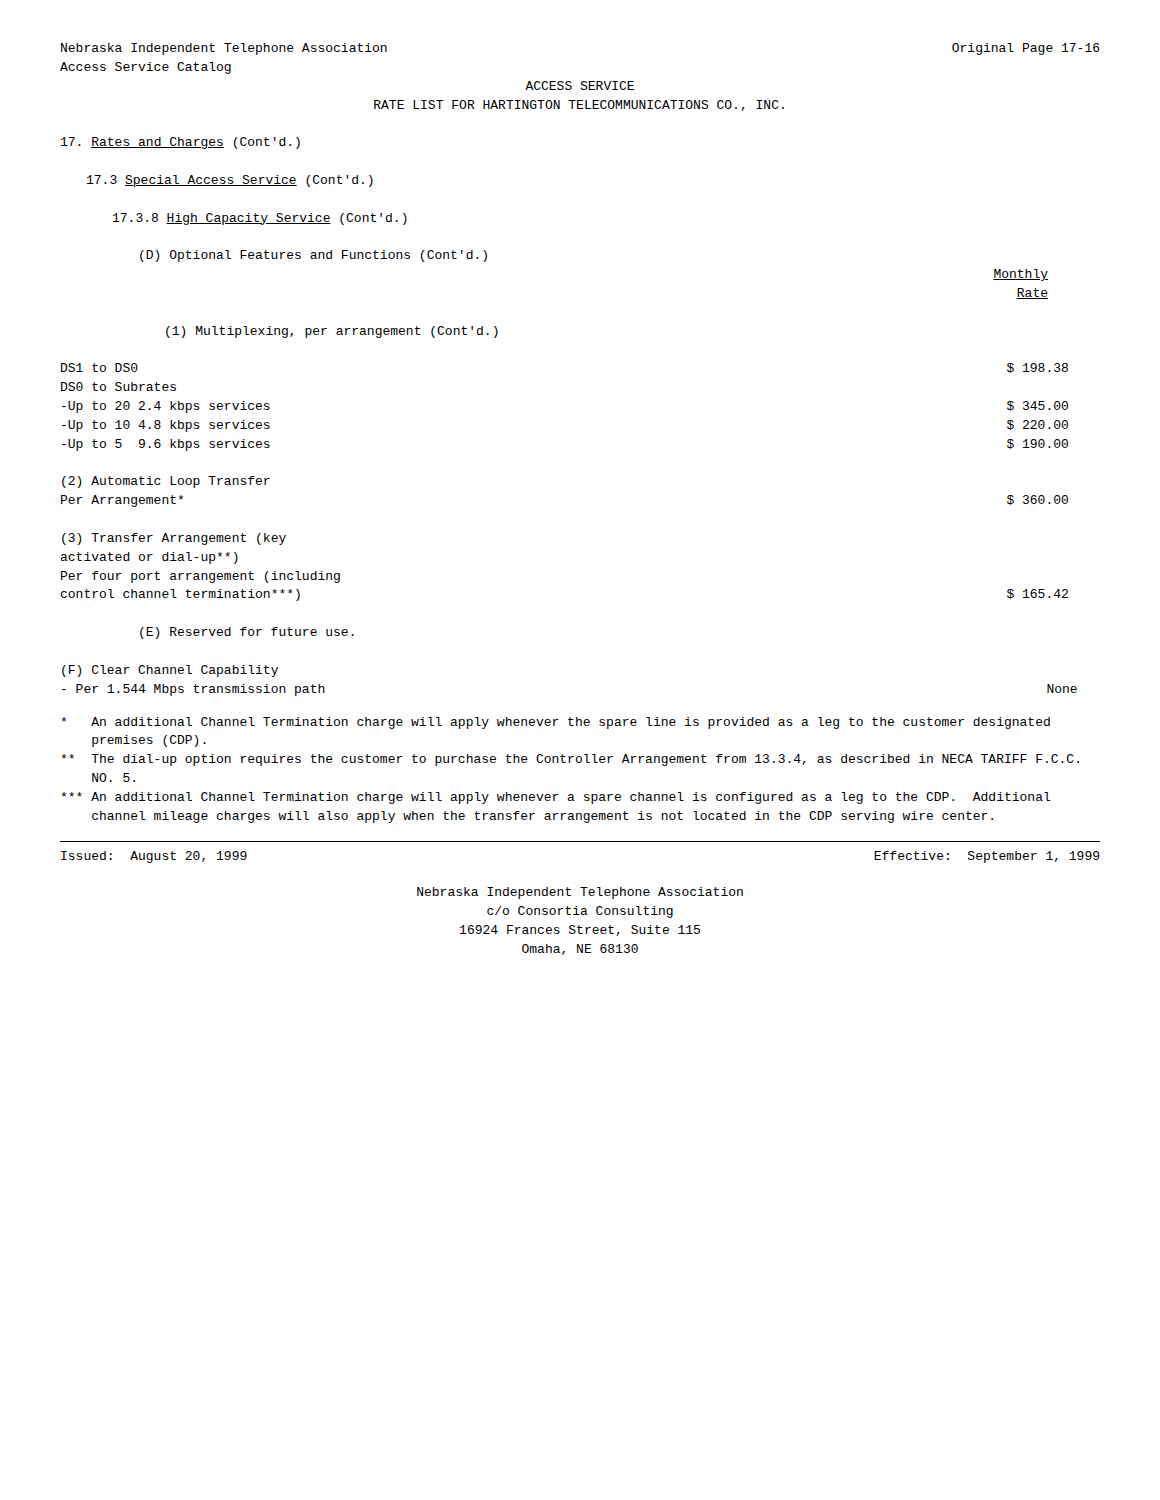Nebraska Independent Telephone Association Original Page 17-16
Access Service Catalog
ACCESS SERVICE
RATE LIST FOR HARTINGTON TELECOMMUNICATIONS CO., INC.
17. Rates and Charges (Cont'd.)
17.3 Special Access Service (Cont'd.)
17.3.8 High Capacity Service (Cont'd.)
(D) Optional Features and Functions (Cont'd.)
Monthly
Rate
(1) Multiplexing, per arrangement (Cont'd.)
| DS1 to DS0 | $ 198.38 |
| DS0 to Subrates | |
| -Up to 20 2.4 kbps services | $ 345.00 |
| -Up to 10 4.8 kbps services | $ 220.00 |
| -Up to 5 9.6 kbps services | $ 190.00 |
| (2) Automatic Loop Transfer | |
| Per Arrangement* | $ 360.00 |
| (3) Transfer Arrangement (key | |
| activated or dial-up**) | |
| Per four port arrangement (including | |
| control channel termination***) | $ 165.42 |
(E) Reserved for future use.
| (F) Clear Channel Capability | |
| - Per 1.544 Mbps transmission path | None |
* An additional Channel Termination charge will apply whenever the spare line is provided as a leg to the customer designated premises (CDP).
** The dial-up option requires the customer to purchase the Controller Arrangement from 13.3.4, as described in NECA TARIFF F.C.C. NO. 5.
*** An additional Channel Termination charge will apply whenever a spare channel is configured as a leg to the CDP. Additional channel mileage charges will also apply when the transfer arrangement is not located in the CDP serving wire center.
Issued: August 20, 1999 Effective: September 1, 1999
Nebraska Independent Telephone Association
c/o Consortia Consulting
16924 Frances Street, Suite 115
Omaha, NE 68130